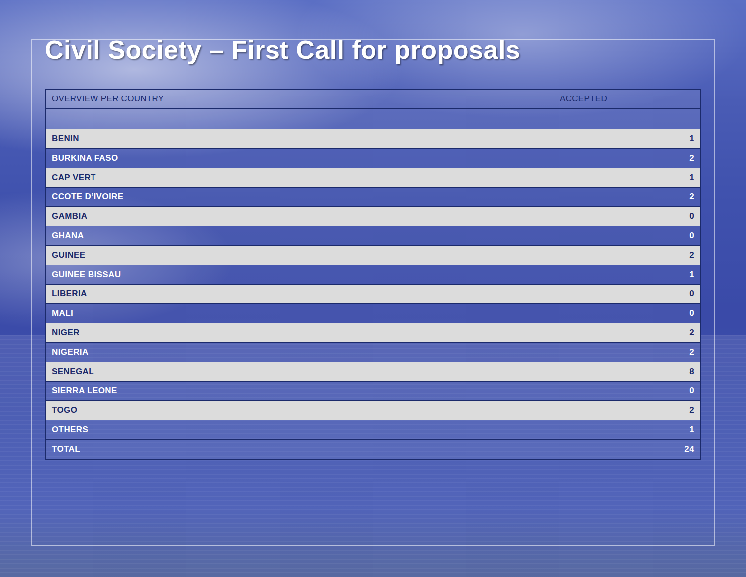Civil Society – First Call for proposals
| OVERVIEW PER COUNTRY | ACCEPTED |
| --- | --- |
| BENIN | 1 |
| BURKINA FASO | 2 |
| CAP VERT | 1 |
| CCOTE D’IVOIRE | 2 |
| GAMBIA | 0 |
| GHANA | 0 |
| GUINEE | 2 |
| GUINEE BISSAU | 1 |
| LIBERIA | 0 |
| MALI | 0 |
| NIGER | 2 |
| NIGERIA | 2 |
| SENEGAL | 8 |
| SIERRA LEONE | 0 |
| TOGO | 2 |
| OTHERS | 1 |
| TOTAL | 24 |